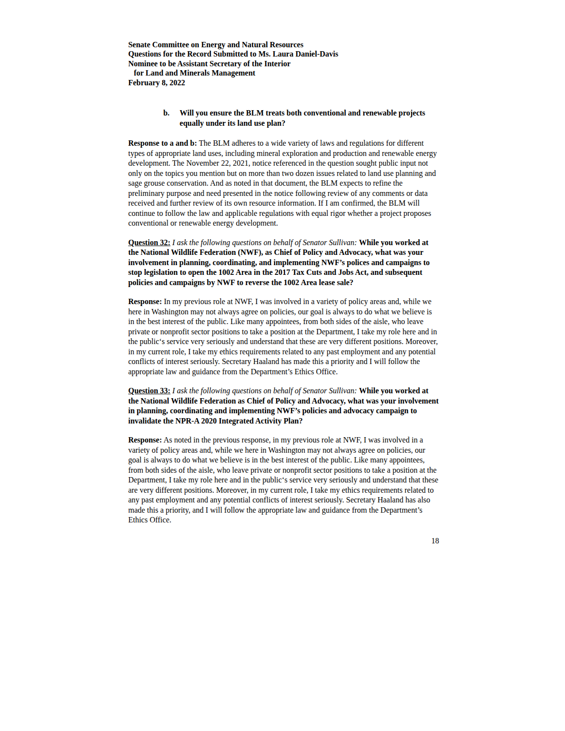Senate Committee on Energy and Natural Resources
Questions for the Record Submitted to Ms. Laura Daniel-Davis
Nominee to be Assistant Secretary of the Interior
for Land and Minerals Management
February 8, 2022
b. Will you ensure the BLM treats both conventional and renewable projects equally under its land use plan?
Response to a and b: The BLM adheres to a wide variety of laws and regulations for different types of appropriate land uses, including mineral exploration and production and renewable energy development. The November 22, 2021, notice referenced in the question sought public input not only on the topics you mention but on more than two dozen issues related to land use planning and sage grouse conservation. And as noted in that document, the BLM expects to refine the preliminary purpose and need presented in the notice following review of any comments or data received and further review of its own resource information. If I am confirmed, the BLM will continue to follow the law and applicable regulations with equal rigor whether a project proposes conventional or renewable energy development.
Question 32: I ask the following questions on behalf of Senator Sullivan: While you worked at the National Wildlife Federation (NWF), as Chief of Policy and Advocacy, what was your involvement in planning, coordinating, and implementing NWF’s polices and campaigns to stop legislation to open the 1002 Area in the 2017 Tax Cuts and Jobs Act, and subsequent policies and campaigns by NWF to reverse the 1002 Area lease sale?
Response: In my previous role at NWF, I was involved in a variety of policy areas and, while we here in Washington may not always agree on policies, our goal is always to do what we believe is in the best interest of the public. Like many appointees, from both sides of the aisle, who leave private or nonprofit sector positions to take a position at the Department, I take my role here and in the public‘s service very seriously and understand that these are very different positions. Moreover, in my current role, I take my ethics requirements related to any past employment and any potential conflicts of interest seriously. Secretary Haaland has made this a priority and I will follow the appropriate law and guidance from the Department’s Ethics Office.
Question 33: I ask the following questions on behalf of Senator Sullivan: While you worked at the National Wildlife Federation as Chief of Policy and Advocacy, what was your involvement in planning, coordinating and implementing NWF’s policies and advocacy campaign to invalidate the NPR-A 2020 Integrated Activity Plan?
Response: As noted in the previous response, in my previous role at NWF, I was involved in a variety of policy areas and, while we here in Washington may not always agree on policies, our goal is always to do what we believe is in the best interest of the public. Like many appointees, from both sides of the aisle, who leave private or nonprofit sector positions to take a position at the Department, I take my role here and in the public‘s service very seriously and understand that these are very different positions. Moreover, in my current role, I take my ethics requirements related to any past employment and any potential conflicts of interest seriously. Secretary Haaland has also made this a priority, and I will follow the appropriate law and guidance from the Department’s Ethics Office.
18